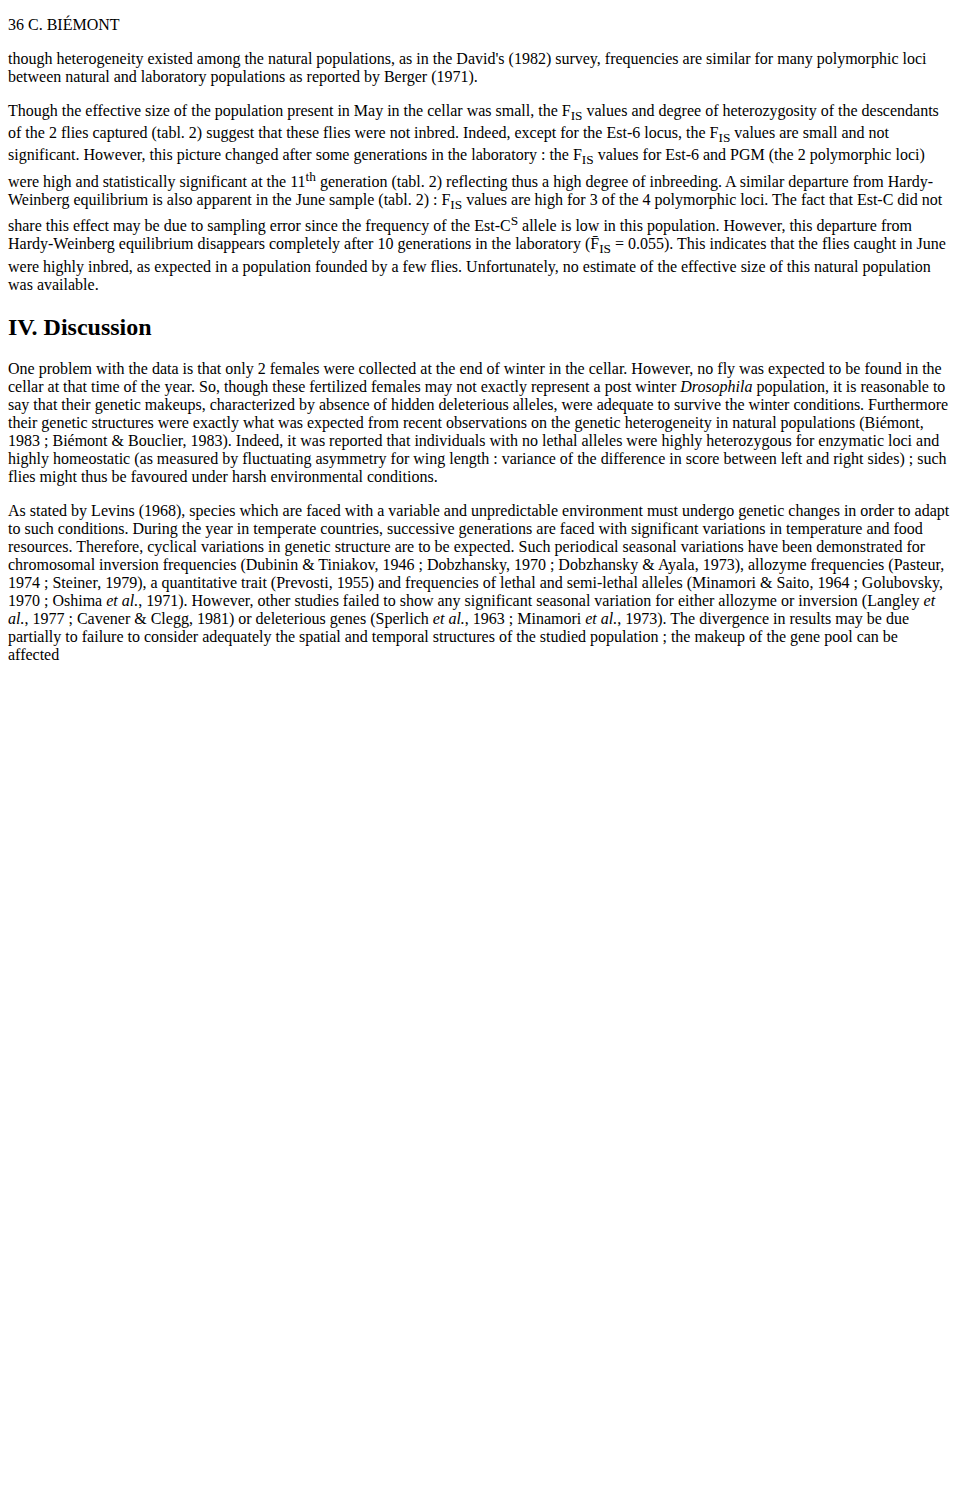36 C. BIÉMONT
though heterogeneity existed among the natural populations, as in the David's (1982) survey, frequencies are similar for many polymorphic loci between natural and laboratory populations as reported by Berger (1971).
Though the effective size of the population present in May in the cellar was small, the FIS values and degree of heterozygosity of the descendants of the 2 flies captured (tabl. 2) suggest that these flies were not inbred. Indeed, except for the Est-6 locus, the FIS values are small and not significant. However, this picture changed after some generations in the laboratory : the FIS values for Est-6 and PGM (the 2 polymorphic loci) were high and statistically significant at the 11th generation (tabl. 2) reflecting thus a high degree of inbreeding. A similar departure from Hardy-Weinberg equilibrium is also apparent in the June sample (tabl. 2) : FIS values are high for 3 of the 4 polymorphic loci. The fact that Est-C did not share this effect may be due to sampling error since the frequency of the Est-CS allele is low in this population. However, this departure from Hardy-Weinberg equilibrium disappears completely after 10 generations in the laboratory (F̄IS = 0.055). This indicates that the flies caught in June were highly inbred, as expected in a population founded by a few flies. Unfortunately, no estimate of the effective size of this natural population was available.
IV. Discussion
One problem with the data is that only 2 females were collected at the end of winter in the cellar. However, no fly was expected to be found in the cellar at that time of the year. So, though these fertilized females may not exactly represent a post winter Drosophila population, it is reasonable to say that their genetic makeups, characterized by absence of hidden deleterious alleles, were adequate to survive the winter conditions. Furthermore their genetic structures were exactly what was expected from recent observations on the genetic heterogeneity in natural populations (Biémont, 1983 ; Biémont & Bouclier, 1983). Indeed, it was reported that individuals with no lethal alleles were highly heterozygous for enzymatic loci and highly homeostatic (as measured by fluctuating asymmetry for wing length : variance of the difference in score between left and right sides) ; such flies might thus be favoured under harsh environmental conditions.
As stated by Levins (1968), species which are faced with a variable and unpredictable environment must undergo genetic changes in order to adapt to such conditions. During the year in temperate countries, successive generations are faced with significant variations in temperature and food resources. Therefore, cyclical variations in genetic structure are to be expected. Such periodical seasonal variations have been demonstrated for chromosomal inversion frequencies (Dubinin & Tiniakov, 1946 ; Dobzhansky, 1970 ; Dobzhansky & Ayala, 1973), allozyme frequencies (Pasteur, 1974 ; Steiner, 1979), a quantitative trait (Prevosti, 1955) and frequencies of lethal and semi-lethal alleles (Minamori & Saito, 1964 ; Golubovsky, 1970 ; Oshima et al., 1971). However, other studies failed to show any significant seasonal variation for either allozyme or inversion (Langley et al., 1977 ; Cavener & Clegg, 1981) or deleterious genes (Sperlich et al., 1963 ; Minamori et al., 1973). The divergence in results may be due partially to failure to consider adequately the spatial and temporal structures of the studied population ; the makeup of the gene pool can be affected